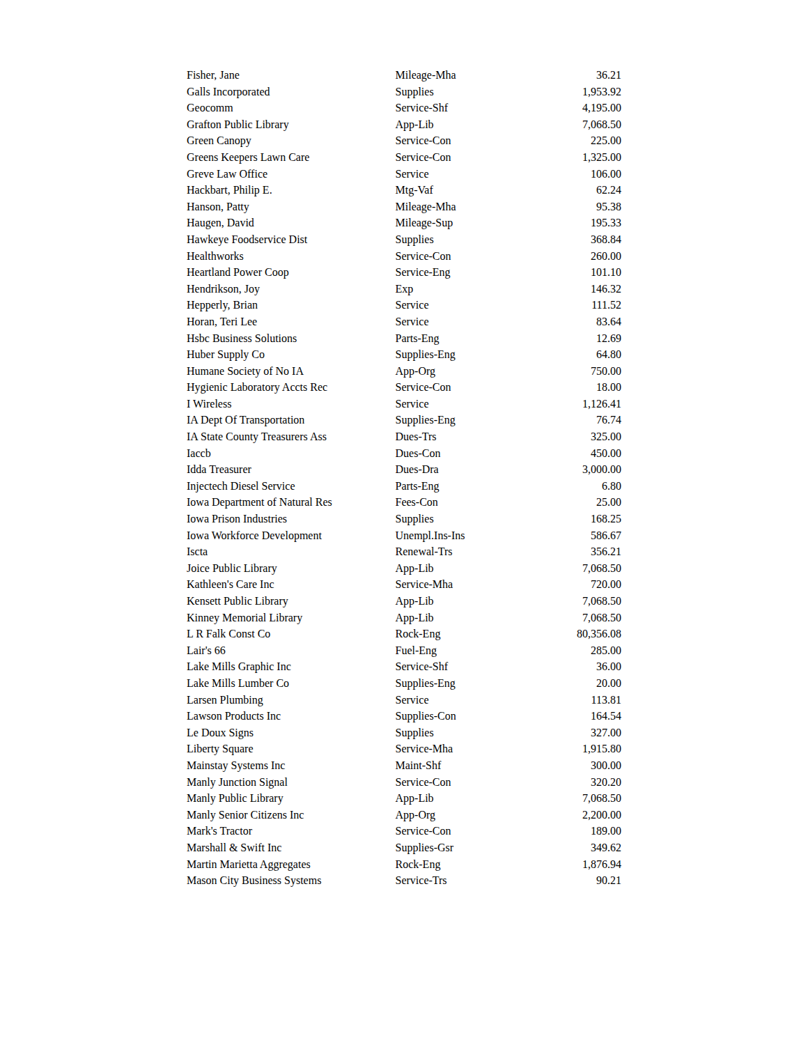| Fisher, Jane | Mileage-Mha | 36.21 |
| Galls Incorporated | Supplies | 1,953.92 |
| Geocomm | Service-Shf | 4,195.00 |
| Grafton Public Library | App-Lib | 7,068.50 |
| Green Canopy | Service-Con | 225.00 |
| Greens Keepers Lawn Care | Service-Con | 1,325.00 |
| Greve Law Office | Service | 106.00 |
| Hackbart, Philip E. | Mtg-Vaf | 62.24 |
| Hanson, Patty | Mileage-Mha | 95.38 |
| Haugen, David | Mileage-Sup | 195.33 |
| Hawkeye Foodservice Dist | Supplies | 368.84 |
| Healthworks | Service-Con | 260.00 |
| Heartland Power Coop | Service-Eng | 101.10 |
| Hendrikson, Joy | Exp | 146.32 |
| Hepperly, Brian | Service | 111.52 |
| Horan, Teri Lee | Service | 83.64 |
| Hsbc Business Solutions | Parts-Eng | 12.69 |
| Huber Supply Co | Supplies-Eng | 64.80 |
| Humane Society of No IA | App-Org | 750.00 |
| Hygienic Laboratory Accts Rec | Service-Con | 18.00 |
| I Wireless | Service | 1,126.41 |
| IA Dept Of Transportation | Supplies-Eng | 76.74 |
| IA State County Treasurers Ass | Dues-Trs | 325.00 |
| Iaccb | Dues-Con | 450.00 |
| Idda Treasurer | Dues-Dra | 3,000.00 |
| Injectech Diesel Service | Parts-Eng | 6.80 |
| Iowa Department of Natural Res | Fees-Con | 25.00 |
| Iowa Prison Industries | Supplies | 168.25 |
| Iowa Workforce Development | Unempl.Ins-Ins | 586.67 |
| Iscta | Renewal-Trs | 356.21 |
| Joice Public Library | App-Lib | 7,068.50 |
| Kathleen's Care Inc | Service-Mha | 720.00 |
| Kensett Public Library | App-Lib | 7,068.50 |
| Kinney Memorial Library | App-Lib | 7,068.50 |
| L R Falk Const Co | Rock-Eng | 80,356.08 |
| Lair's 66 | Fuel-Eng | 285.00 |
| Lake Mills Graphic Inc | Service-Shf | 36.00 |
| Lake Mills Lumber Co | Supplies-Eng | 20.00 |
| Larsen Plumbing | Service | 113.81 |
| Lawson Products Inc | Supplies-Con | 164.54 |
| Le Doux Signs | Supplies | 327.00 |
| Liberty Square | Service-Mha | 1,915.80 |
| Mainstay Systems Inc | Maint-Shf | 300.00 |
| Manly Junction Signal | Service-Con | 320.20 |
| Manly Public Library | App-Lib | 7,068.50 |
| Manly Senior Citizens Inc | App-Org | 2,200.00 |
| Mark's Tractor | Service-Con | 189.00 |
| Marshall & Swift Inc | Supplies-Gsr | 349.62 |
| Martin Marietta Aggregates | Rock-Eng | 1,876.94 |
| Mason City Business Systems | Service-Trs | 90.21 |